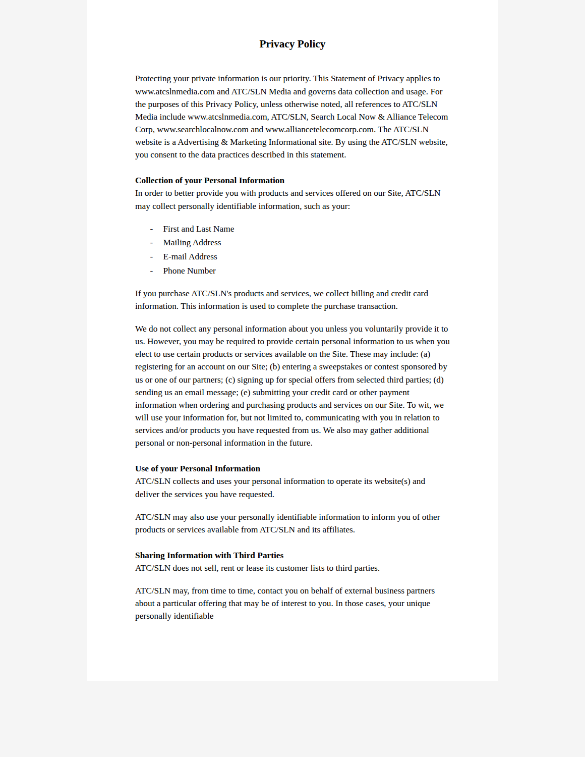Privacy Policy
Protecting your private information is our priority. This Statement of Privacy applies to www.atcslnmedia.com and ATC/SLN Media and governs data collection and usage. For the purposes of this Privacy Policy, unless otherwise noted, all references to ATC/SLN Media include www.atcslnmedia.com, ATC/SLN, Search Local Now & Alliance Telecom Corp, www.searchlocalnow.com and www.alliancetelecomcorp.com. The ATC/SLN website is a Advertising & Marketing Informational site. By using the ATC/SLN website, you consent to the data practices described in this statement.
Collection of your Personal Information
In order to better provide you with products and services offered on our Site, ATC/SLN may collect personally identifiable information, such as your:
First and Last Name
Mailing Address
E-mail Address
Phone Number
If you purchase ATC/SLN's products and services, we collect billing and credit card information. This information is used to complete the purchase transaction.
We do not collect any personal information about you unless you voluntarily provide it to us. However, you may be required to provide certain personal information to us when you elect to use certain products or services available on the Site. These may include: (a) registering for an account on our Site; (b) entering a sweepstakes or contest sponsored by us or one of our partners; (c) signing up for special offers from selected third parties; (d) sending us an email message; (e) submitting your credit card or other payment information when ordering and purchasing products and services on our Site. To wit, we will use your information for, but not limited to, communicating with you in relation to services and/or products you have requested from us. We also may gather additional personal or non-personal information in the future.
Use of your Personal Information
ATC/SLN collects and uses your personal information to operate its website(s) and deliver the services you have requested.
ATC/SLN may also use your personally identifiable information to inform you of other products or services available from ATC/SLN and its affiliates.
Sharing Information with Third Parties
ATC/SLN does not sell, rent or lease its customer lists to third parties.
ATC/SLN may, from time to time, contact you on behalf of external business partners about a particular offering that may be of interest to you. In those cases, your unique personally identifiable